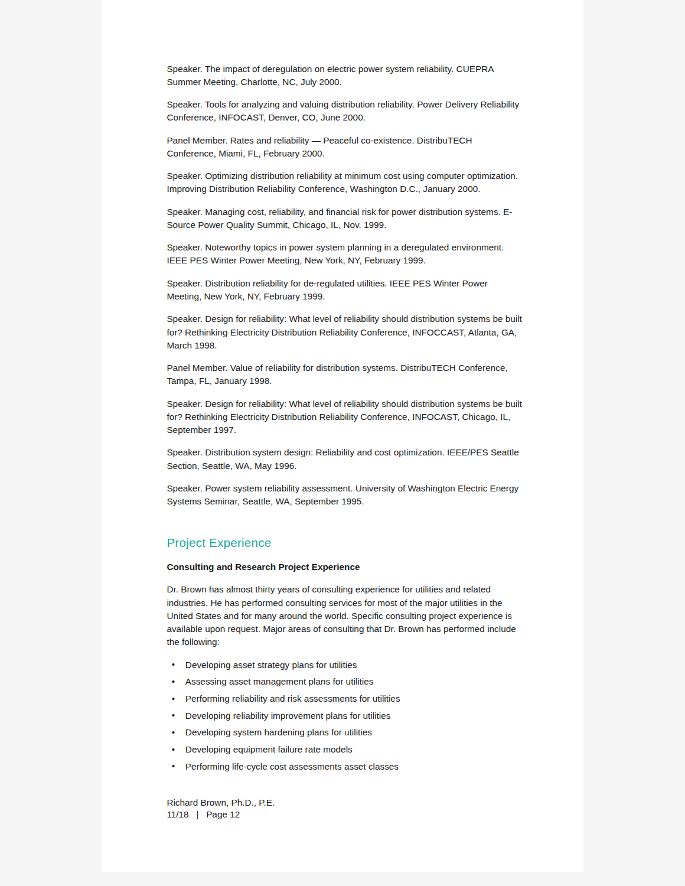Speaker. The impact of deregulation on electric power system reliability. CUEPRA Summer Meeting, Charlotte, NC, July 2000.
Speaker. Tools for analyzing and valuing distribution reliability. Power Delivery Reliability Conference, INFOCAST, Denver, CO, June 2000.
Panel Member. Rates and reliability — Peaceful co-existence. DistribuTECH Conference, Miami, FL, February 2000.
Speaker. Optimizing distribution reliability at minimum cost using computer optimization. Improving Distribution Reliability Conference, Washington D.C., January 2000.
Speaker. Managing cost, reliability, and financial risk for power distribution systems. E-Source Power Quality Summit, Chicago, IL, Nov. 1999.
Speaker. Noteworthy topics in power system planning in a deregulated environment. IEEE PES Winter Power Meeting, New York, NY, February 1999.
Speaker. Distribution reliability for de-regulated utilities. IEEE PES Winter Power Meeting, New York, NY, February 1999.
Speaker. Design for reliability: What level of reliability should distribution systems be built for? Rethinking Electricity Distribution Reliability Conference, INFOCCAST, Atlanta, GA, March 1998.
Panel Member. Value of reliability for distribution systems. DistribuTECH Conference, Tampa, FL, January 1998.
Speaker. Design for reliability: What level of reliability should distribution systems be built for? Rethinking Electricity Distribution Reliability Conference, INFOCAST, Chicago, IL, September 1997.
Speaker. Distribution system design: Reliability and cost optimization. IEEE/PES Seattle Section, Seattle, WA, May 1996.
Speaker. Power system reliability assessment. University of Washington Electric Energy Systems Seminar, Seattle, WA, September 1995.
Project Experience
Consulting and Research Project Experience
Dr. Brown has almost thirty years of consulting experience for utilities and related industries. He has performed consulting services for most of the major utilities in the United States and for many around the world. Specific consulting project experience is available upon request. Major areas of consulting that Dr. Brown has performed include the following:
Developing asset strategy plans for utilities
Assessing asset management plans for utilities
Performing reliability and risk assessments for utilities
Developing reliability improvement plans for utilities
Developing system hardening plans for utilities
Developing equipment failure rate models
Performing life-cycle cost assessments asset classes
Richard Brown, Ph.D., P.E.
11/18 | Page 12